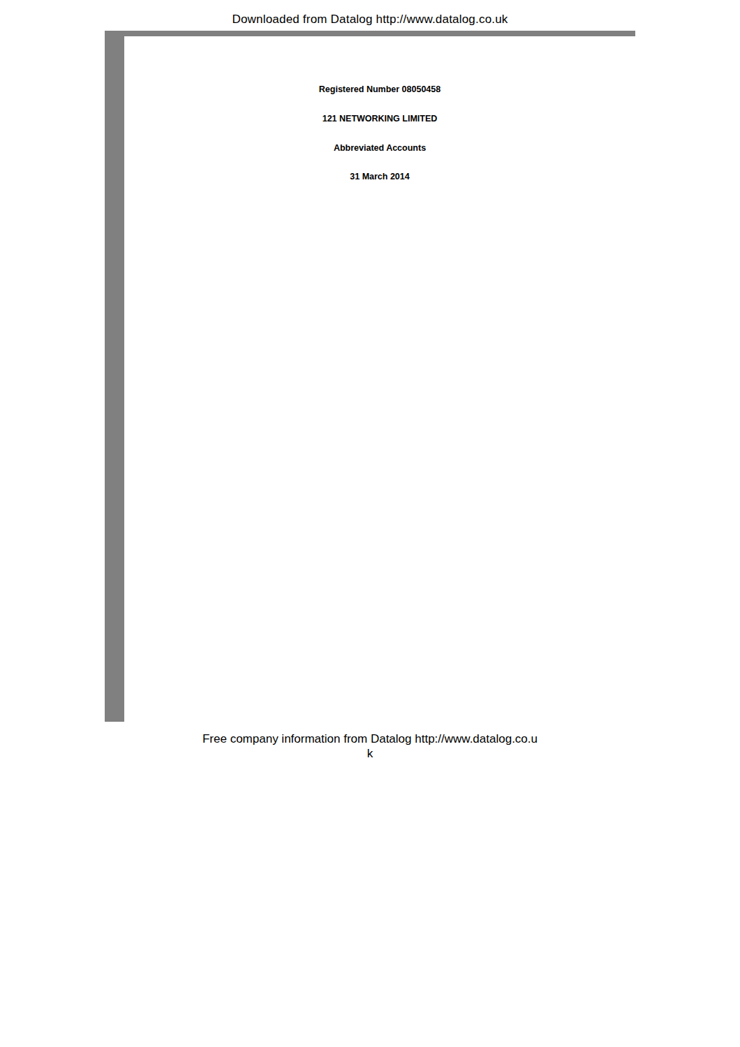Downloaded from Datalog http://www.datalog.co.uk
Registered Number 08050458
121 NETWORKING LIMITED
Abbreviated Accounts
31 March 2014
Free company information from Datalog http://www.datalog.co.u k